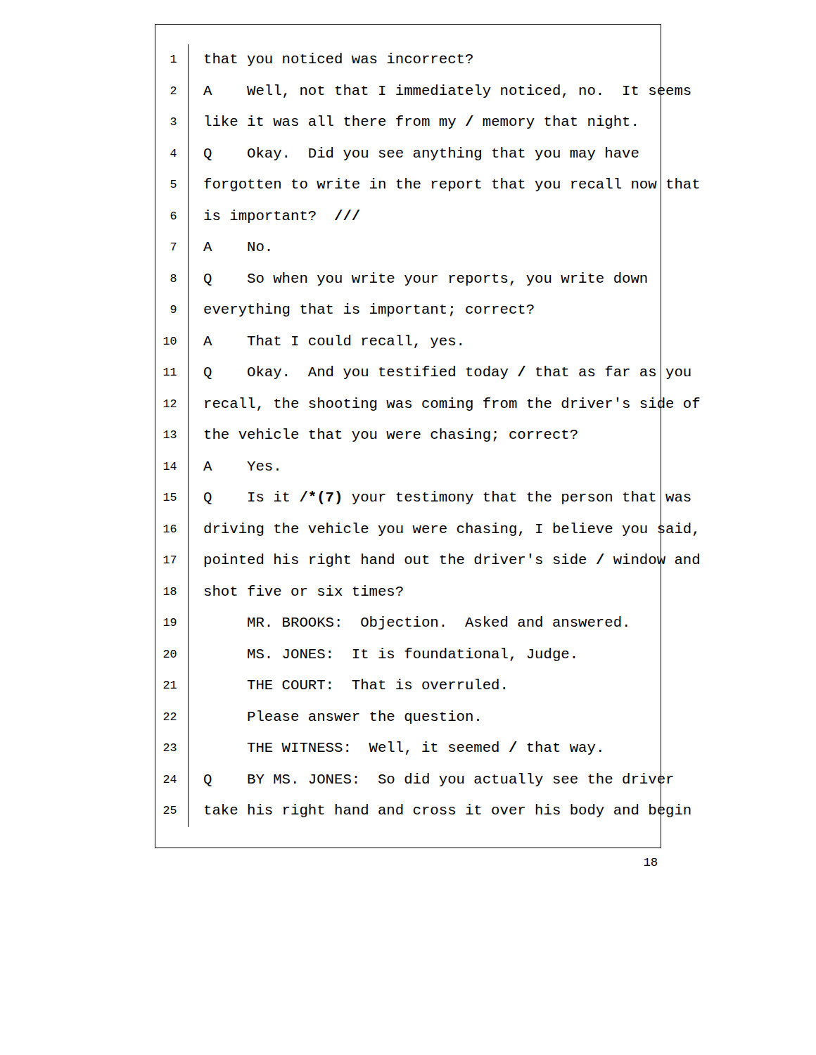| 1 | that you noticed was incorrect? |
| 2 | A Well, not that I immediately noticed, no. It seems |
| 3 | like it was all there from my / memory that night. |
| 4 | Q Okay. Did you see anything that you may have |
| 5 | forgotten to write in the report that you recall now that |
| 6 | is important? /// |
| 7 | A No. |
| 8 | Q So when you write your reports, you write down |
| 9 | everything that is important; correct? |
| 10 | A That I could recall, yes. |
| 11 | Q Okay. And you testified today / that as far as you |
| 12 | recall, the shooting was coming from the driver's side of |
| 13 | the vehicle that you were chasing; correct? |
| 14 | A Yes. |
| 15 | Q Is it /*(7) your testimony that the person that was |
| 16 | driving the vehicle you were chasing, I believe you said, |
| 17 | pointed his right hand out the driver's side / window and |
| 18 | shot five or six times? |
| 19 | MR. BROOKS: Objection. Asked and answered. |
| 20 | MS. JONES: It is foundational, Judge. |
| 21 | THE COURT: That is overruled. |
| 22 | Please answer the question. |
| 23 | THE WITNESS: Well, it seemed / that way. |
| 24 | Q BY MS. JONES: So did you actually see the driver |
| 25 | take his right hand and cross it over his body and begin |
18